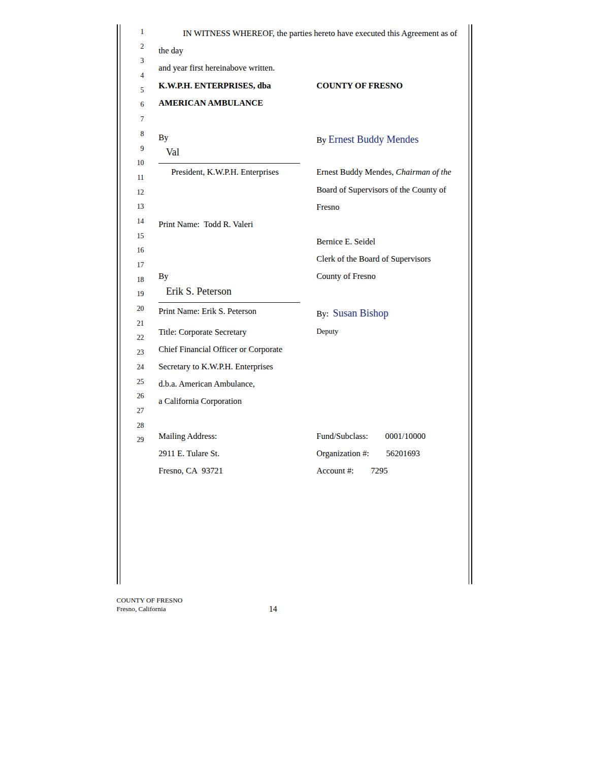| 1 2 3 4 5 6 7 8 9 10 11 12 13 14 15 16 17 18 19 20 21 22 23 24 25 26 27 28 29 | IN WITNESS WHEREOF, the parties hereto have executed this Agreement as of the day and year first hereinabove written. K.W.P.H. ENTERPRISES, dba COUNTY OF FRESNO AMERICAN AMBULANCE By Val By Ernest Buddy Mendes President, K.W.P.H. Enterprises Ernest Buddy Mendes, Chairman of the Board of Supervisors of the County of Fresno Print Name: Todd R. Valeri Bernice E. Seidel Clerk of the Board of Supervisors By Erik S. Peterson County of Fresno Print Name: Erik S. Peterson By: Susan Bishop Title: Corporate Secretary Deputy Chief Financial Officer or Corporate Secretary to K.W.P.H. Enterprises d.b.a. American Ambulance, a California Corporation Mailing Address: / Fund/Subclass: / 0001/10000 / 2911 E. Tulare St. / Organization #: / 56201693 / Fresno, CA 93721 / Account #: / 7295 / |
COUNTY OF FRESNO
Fresno, California
14